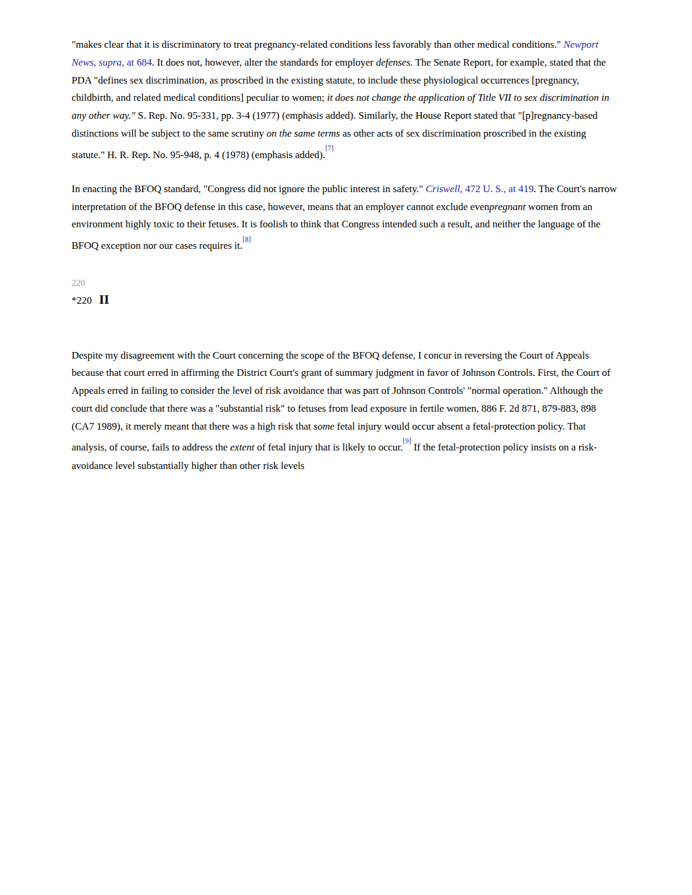"makes clear that it is discriminatory to treat pregnancy-related conditions less favorably than other medical conditions." Newport News, supra, at 684. It does not, however, alter the standards for employer defenses. The Senate Report, for example, stated that the PDA "defines sex discrimination, as proscribed in the existing statute, to include these physiological occurrences [pregnancy, childbirth, and related medical conditions] peculiar to women; it does not change the application of Title VII to sex discrimination in any other way." S. Rep. No. 95-331, pp. 3-4 (1977) (emphasis added). Similarly, the House Report stated that "[p]regnancy-based distinctions will be subject to the same scrutiny on the same terms as other acts of sex discrimination proscribed in the existing statute." H. R. Rep. No. 95-948, p. 4 (1978) (emphasis added).[7]
In enacting the BFOQ standard, "Congress did not ignore the public interest in safety." Criswell, 472 U. S., at 419. The Court's narrow interpretation of the BFOQ defense in this case, however, means that an employer cannot exclude evenpregnant women from an environment highly toxic to their fetuses. It is foolish to think that Congress intended such a result, and neither the language of the BFOQ exception nor our cases requires it.[8]
220
*220 II
Despite my disagreement with the Court concerning the scope of the BFOQ defense, I concur in reversing the Court of Appeals because that court erred in affirming the District Court's grant of summary judgment in favor of Johnson Controls. First, the Court of Appeals erred in failing to consider the level of risk avoidance that was part of Johnson Controls' "normal operation." Although the court did conclude that there was a "substantial risk" to fetuses from lead exposure in fertile women, 886 F. 2d 871, 879-883, 898 (CA7 1989), it merely meant that there was a high risk that some fetal injury would occur absent a fetal-protection policy. That analysis, of course, fails to address the extent of fetal injury that is likely to occur.[9] If the fetal-protection policy insists on a risk-avoidance level substantially higher than other risk levels